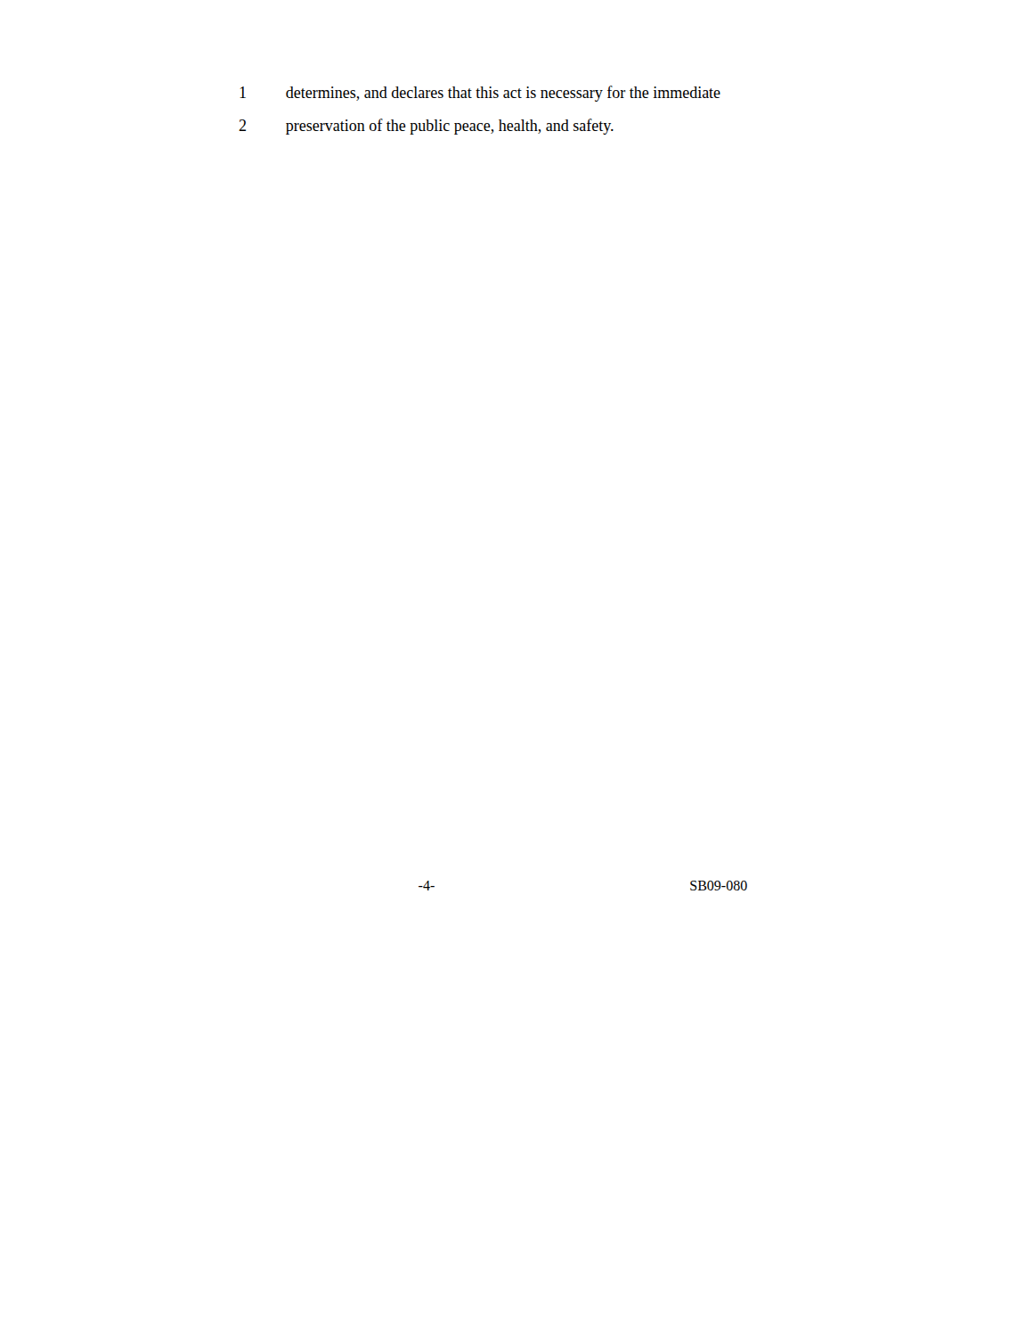1
determines, and declares that this act is necessary for the immediate
2
preservation of the public peace, health, and safety.
-4- SB09-080